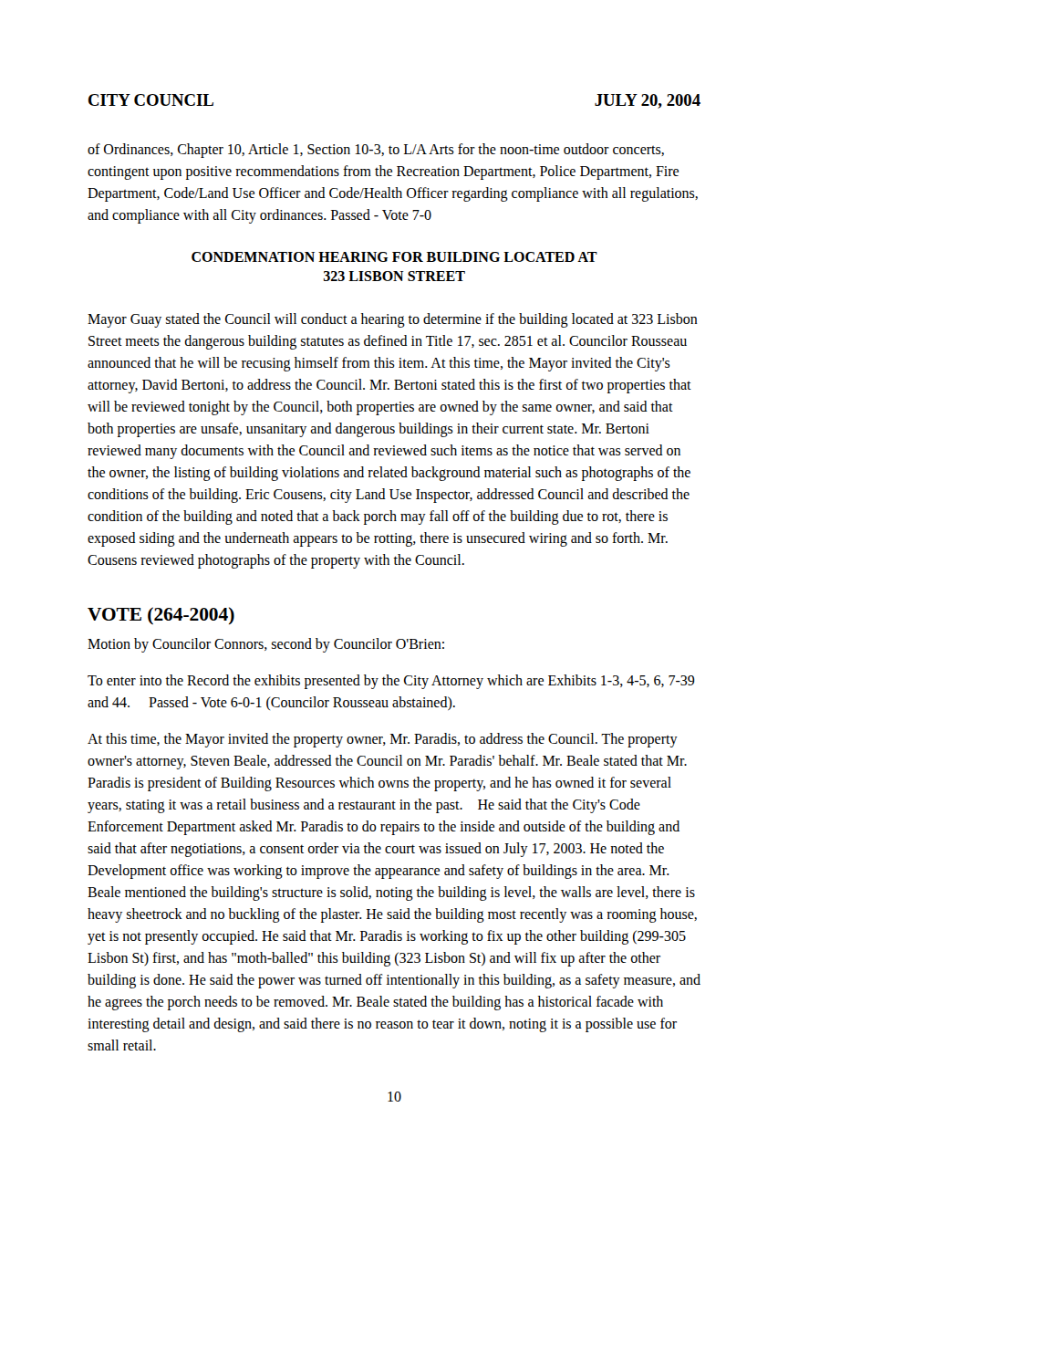CITY COUNCIL
JULY 20, 2004
of Ordinances, Chapter 10, Article 1, Section 10-3, to L/A Arts for the noon-time outdoor concerts, contingent upon positive recommendations from the Recreation Department, Police Department, Fire Department, Code/Land Use Officer and Code/Health Officer regarding compliance with all regulations, and compliance with all City ordinances. Passed - Vote 7-0
CONDEMNATION HEARING FOR BUILDING LOCATED AT
323 LISBON STREET
Mayor Guay stated the Council will conduct a hearing to determine if the building located at 323 Lisbon Street meets the dangerous building statutes as defined in Title 17, sec. 2851 et al. Councilor Rousseau announced that he will be recusing himself from this item. At this time, the Mayor invited the City's attorney, David Bertoni, to address the Council. Mr. Bertoni stated this is the first of two properties that will be reviewed tonight by the Council, both properties are owned by the same owner, and said that both properties are unsafe, unsanitary and dangerous buildings in their current state. Mr. Bertoni reviewed many documents with the Council and reviewed such items as the notice that was served on the owner, the listing of building violations and related background material such as photographs of the conditions of the building. Eric Cousens, city Land Use Inspector, addressed Council and described the condition of the building and noted that a back porch may fall off of the building due to rot, there is exposed siding and the underneath appears to be rotting, there is unsecured wiring and so forth. Mr. Cousens reviewed photographs of the property with the Council.
VOTE (264-2004)
Motion by Councilor Connors, second by Councilor O'Brien:
To enter into the Record the exhibits presented by the City Attorney which are Exhibits 1-3, 4-5, 6, 7-39 and 44. Passed - Vote 6-0-1 (Councilor Rousseau abstained).
At this time, the Mayor invited the property owner, Mr. Paradis, to address the Council. The property owner's attorney, Steven Beale, addressed the Council on Mr. Paradis' behalf. Mr. Beale stated that Mr. Paradis is president of Building Resources which owns the property, and he has owned it for several years, stating it was a retail business and a restaurant in the past. He said that the City's Code Enforcement Department asked Mr. Paradis to do repairs to the inside and outside of the building and said that after negotiations, a consent order via the court was issued on July 17, 2003. He noted the Development office was working to improve the appearance and safety of buildings in the area. Mr. Beale mentioned the building's structure is solid, noting the building is level, the walls are level, there is heavy sheetrock and no buckling of the plaster. He said the building most recently was a rooming house, yet is not presently occupied. He said that Mr. Paradis is working to fix up the other building (299-305 Lisbon St) first, and has "moth-balled" this building (323 Lisbon St) and will fix up after the other building is done. He said the power was turned off intentionally in this building, as a safety measure, and he agrees the porch needs to be removed. Mr. Beale stated the building has a historical facade with interesting detail and design, and said there is no reason to tear it down, noting it is a possible use for small retail.
10